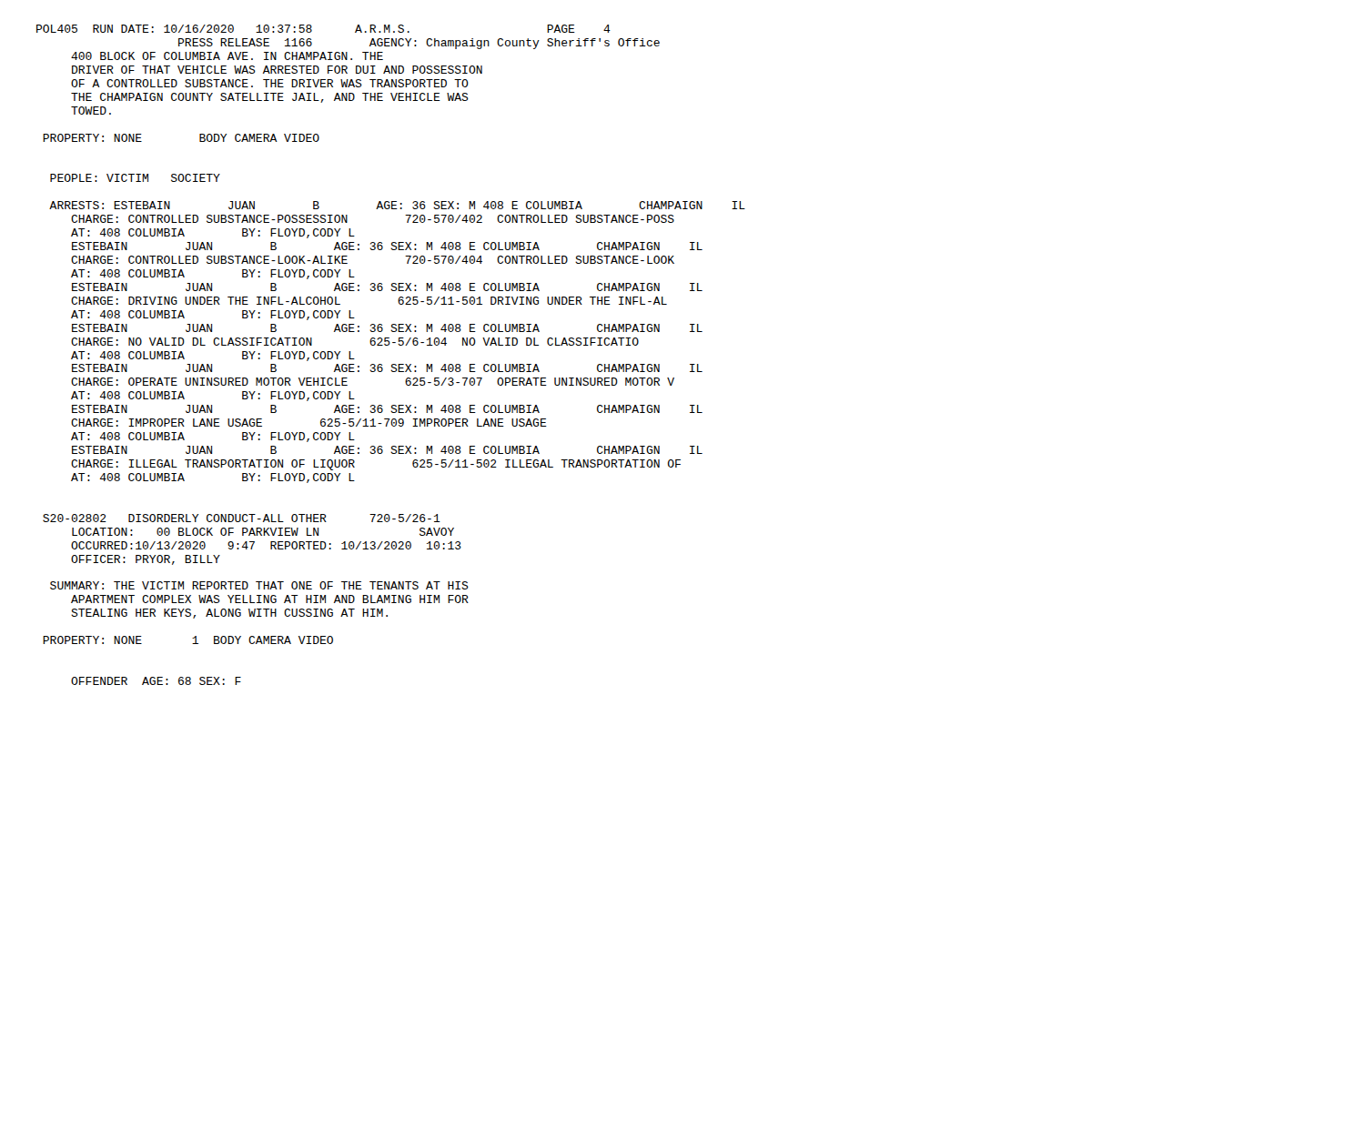POL405  RUN DATE: 10/16/2020   10:37:58      A.R.M.S.                   PAGE    4
                    PRESS RELEASE  1166        AGENCY: Champaign County Sheriff's Office
     400 BLOCK OF COLUMBIA AVE. IN CHAMPAIGN. THE
     DRIVER OF THAT VEHICLE WAS ARRESTED FOR DUI AND POSSESSION
     OF A CONTROLLED SUBSTANCE. THE DRIVER WAS TRANSPORTED TO
     THE CHAMPAIGN COUNTY SATELLITE JAIL, AND THE VEHICLE WAS
     TOWED.

 PROPERTY: NONE        BODY CAMERA VIDEO


  PEOPLE: VICTIM   SOCIETY

  ARRESTS: ESTEBAIN        JUAN        B        AGE: 36 SEX: M 408 E COLUMBIA        CHAMPAIGN    IL
     CHARGE: CONTROLLED SUBSTANCE-POSSESSION        720-570/402  CONTROLLED SUBSTANCE-POSS
     AT: 408 COLUMBIA        BY: FLOYD,CODY L
     ESTEBAIN        JUAN        B        AGE: 36 SEX: M 408 E COLUMBIA        CHAMPAIGN    IL
     CHARGE: CONTROLLED SUBSTANCE-LOOK-ALIKE        720-570/404  CONTROLLED SUBSTANCE-LOOK
     AT: 408 COLUMBIA        BY: FLOYD,CODY L
     ESTEBAIN        JUAN        B        AGE: 36 SEX: M 408 E COLUMBIA        CHAMPAIGN    IL
     CHARGE: DRIVING UNDER THE INFL-ALCOHOL        625-5/11-501 DRIVING UNDER THE INFL-AL
     AT: 408 COLUMBIA        BY: FLOYD,CODY L
     ESTEBAIN        JUAN        B        AGE: 36 SEX: M 408 E COLUMBIA        CHAMPAIGN    IL
     CHARGE: NO VALID DL CLASSIFICATION        625-5/6-104  NO VALID DL CLASSIFICATIO
     AT: 408 COLUMBIA        BY: FLOYD,CODY L
     ESTEBAIN        JUAN        B        AGE: 36 SEX: M 408 E COLUMBIA        CHAMPAIGN    IL
     CHARGE: OPERATE UNINSURED MOTOR VEHICLE        625-5/3-707  OPERATE UNINSURED MOTOR V
     AT: 408 COLUMBIA        BY: FLOYD,CODY L
     ESTEBAIN        JUAN        B        AGE: 36 SEX: M 408 E COLUMBIA        CHAMPAIGN    IL
     CHARGE: IMPROPER LANE USAGE        625-5/11-709 IMPROPER LANE USAGE
     AT: 408 COLUMBIA        BY: FLOYD,CODY L
     ESTEBAIN        JUAN        B        AGE: 36 SEX: M 408 E COLUMBIA        CHAMPAIGN    IL
     CHARGE: ILLEGAL TRANSPORTATION OF LIQUOR        625-5/11-502 ILLEGAL TRANSPORTATION OF
     AT: 408 COLUMBIA        BY: FLOYD,CODY L


 S20-02802   DISORDERLY CONDUCT-ALL OTHER      720-5/26-1
     LOCATION:   00 BLOCK OF PARKVIEW LN              SAVOY
     OCCURRED:10/13/2020   9:47  REPORTED: 10/13/2020  10:13
     OFFICER: PRYOR, BILLY

  SUMMARY: THE VICTIM REPORTED THAT ONE OF THE TENANTS AT HIS
     APARTMENT COMPLEX WAS YELLING AT HIM AND BLAMING HIM FOR
     STEALING HER KEYS, ALONG WITH CUSSING AT HIM.

 PROPERTY: NONE       1  BODY CAMERA VIDEO


     OFFENDER  AGE: 68 SEX: F